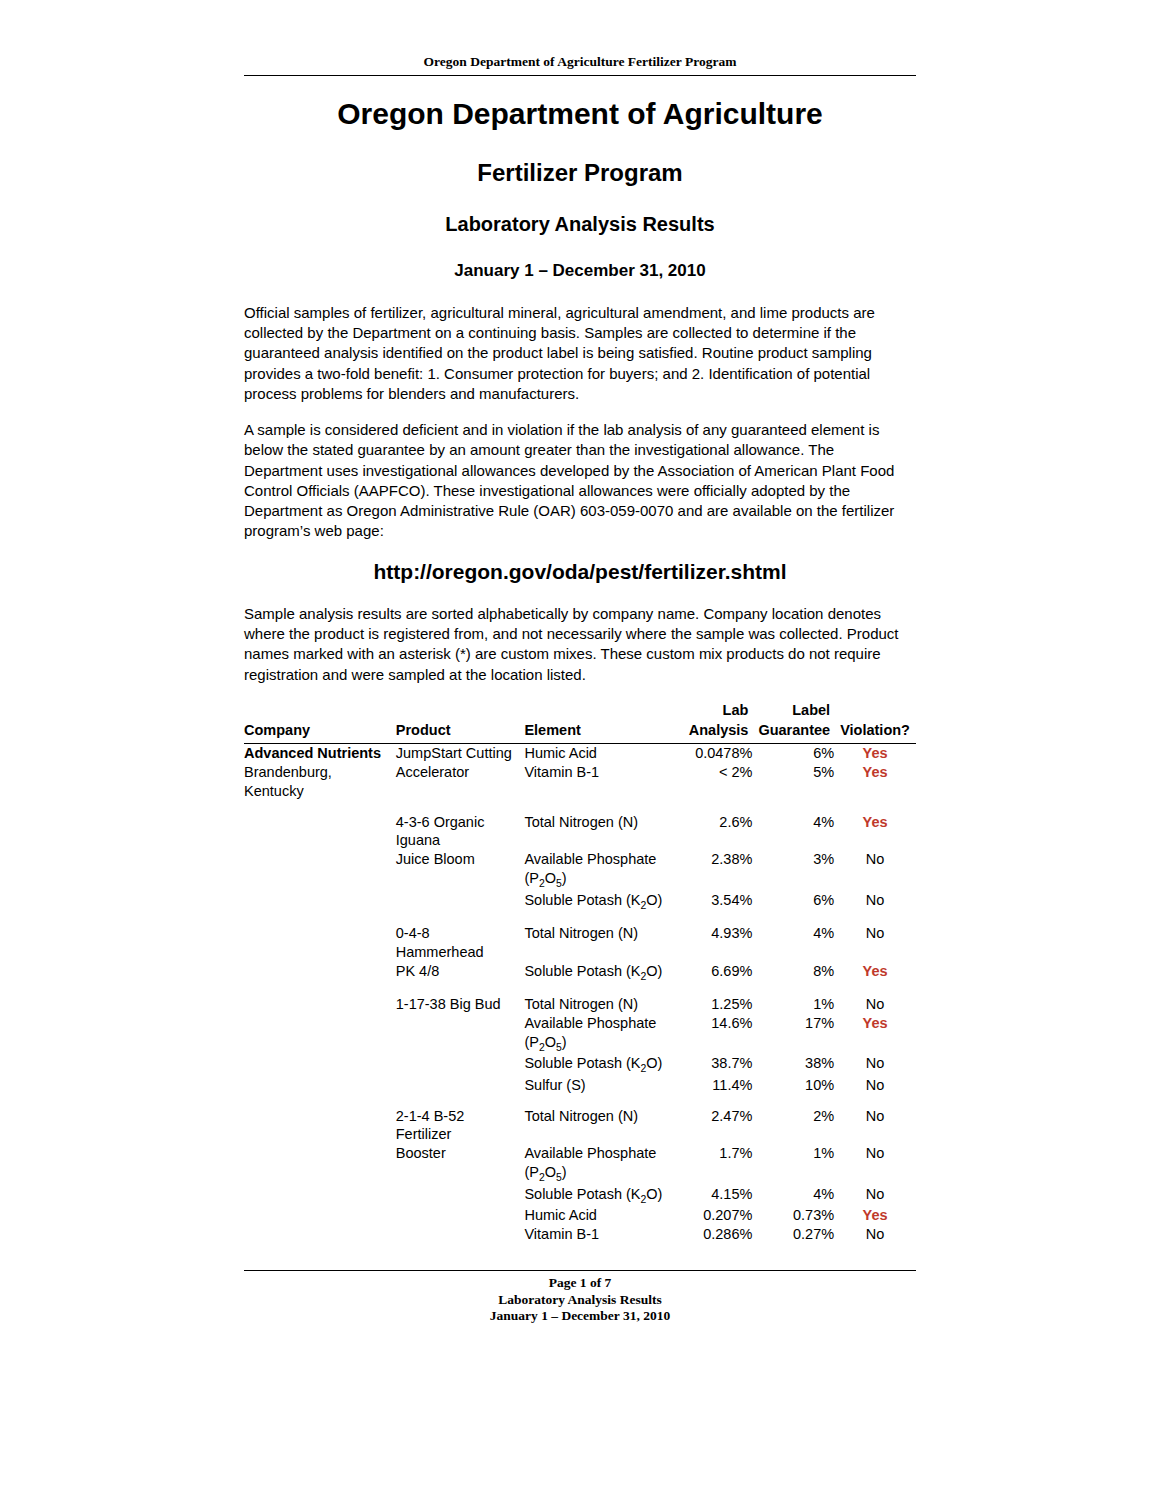Oregon Department of Agriculture Fertilizer Program
Oregon Department of Agriculture
Fertilizer Program
Laboratory Analysis Results
January 1 – December 31, 2010
Official samples of fertilizer, agricultural mineral, agricultural amendment, and lime products are collected by the Department on a continuing basis. Samples are collected to determine if the guaranteed analysis identified on the product label is being satisfied. Routine product sampling provides a two-fold benefit: 1. Consumer protection for buyers; and 2. Identification of potential process problems for blenders and manufacturers.
A sample is considered deficient and in violation if the lab analysis of any guaranteed element is below the stated guarantee by an amount greater than the investigational allowance. The Department uses investigational allowances developed by the Association of American Plant Food Control Officials (AAPFCO). These investigational allowances were officially adopted by the Department as Oregon Administrative Rule (OAR) 603-059-0070 and are available on the fertilizer program’s web page:
http://oregon.gov/oda/pest/fertilizer.shtml
Sample analysis results are sorted alphabetically by company name. Company location denotes where the product is registered from, and not necessarily where the sample was collected. Product names marked with an asterisk (*) are custom mixes. These custom mix products do not require registration and were sampled at the location listed.
| Company | Product | Element | Lab Analysis | Label Guarantee | Violation? |
| --- | --- | --- | --- | --- | --- |
| Advanced Nutrients | JumpStart Cutting | Humic Acid | 0.0478% | 6% | Yes |
| Brandenburg, Kentucky | Accelerator | Vitamin B-1 | < 2% | 5% | Yes |
| | 4-3-6 Organic Iguana | Total Nitrogen (N) | 2.6% | 4% | Yes |
| | Juice Bloom | Available Phosphate (P 2 O 5 ) | 2.38% | 3% | No |
| | | Soluble Potash (K 2 O) | 3.54% | 6% | No |
| | 0-4-8 Hammerhead | Total Nitrogen (N) | 4.93% | 4% | No |
| | PK 4/8 | Soluble Potash (K 2 O) | 6.69% | 8% | Yes |
| | 1-17-38 Big Bud | Total Nitrogen (N) | 1.25% | 1% | No |
| | | Available Phosphate (P 2 O 5 ) | 14.6% | 17% | Yes |
| | | Soluble Potash (K 2 O) | 38.7% | 38% | No |
| | | Sulfur (S) | 11.4% | 10% | No |
| | 2-1-4 B-52 Fertilizer | Total Nitrogen (N) | 2.47% | 2% | No |
| | Booster | Available Phosphate (P 2 O 5 ) | 1.7% | 1% | No |
| | | Soluble Potash (K 2 O) | 4.15% | 4% | No |
| | | Humic Acid | 0.207% | 0.73% | Yes |
| | | Vitamin B-1 | 0.286% | 0.27% | No |
Page 1 of 7
Laboratory Analysis Results
January 1 – December 31, 2010